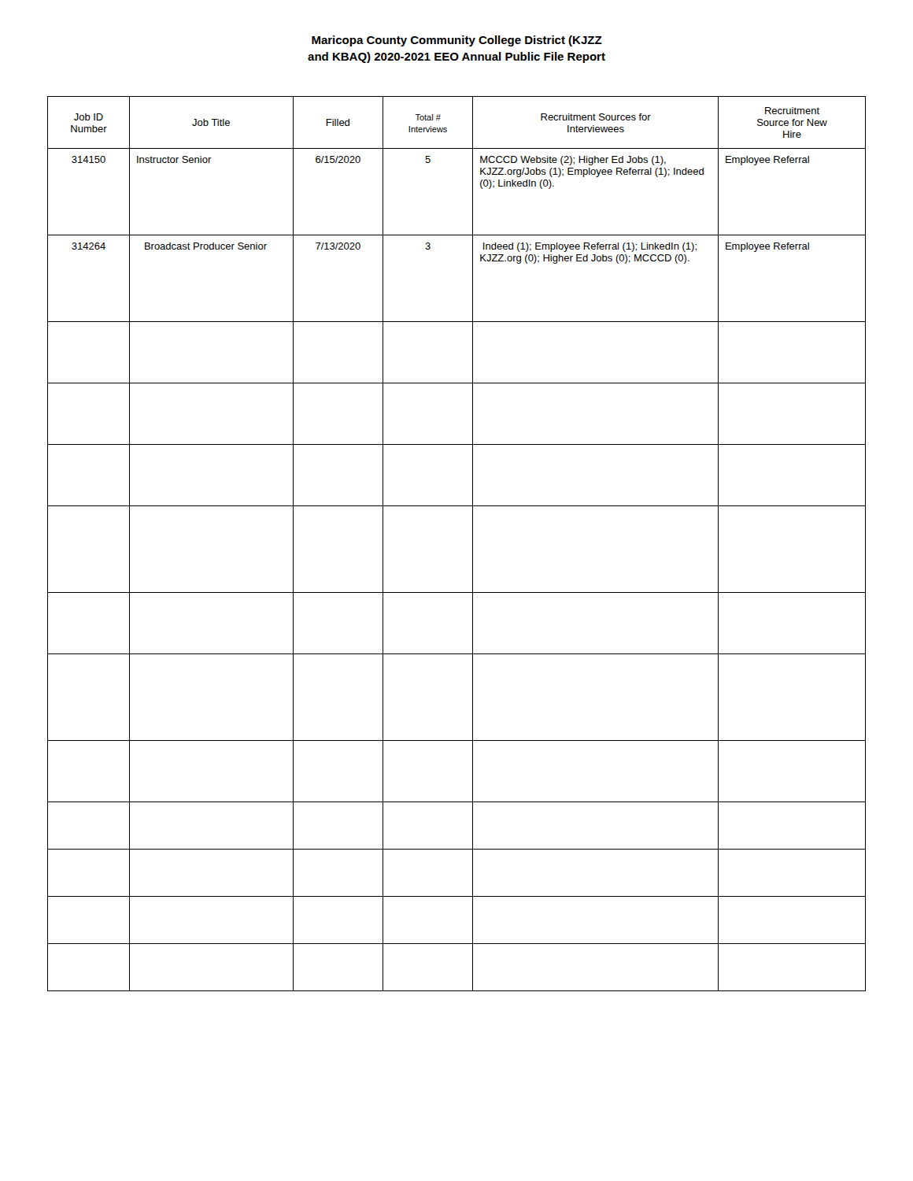Maricopa County Community College District (KJZZ
and KBAQ) 2020-2021 EEO Annual Public File Report
| Job ID Number | Job Title | Filled | Total # Interviews | Recruitment Sources for Interviewees | Recruitment Source for New Hire |
| --- | --- | --- | --- | --- | --- |
| 314150 | Instructor Senior | 6/15/2020 | 5 | MCCCD Website (2); Higher Ed Jobs (1), KJZZ.org/Jobs (1); Employee Referral (1); Indeed (0); LinkedIn (0). | Employee Referral |
| 314264 | Broadcast Producer Senior | 7/13/2020 | 3 | Indeed (1); Employee Referral (1); LinkedIn (1); KJZZ.org (0); Higher Ed Jobs (0); MCCCD (0). | Employee Referral |